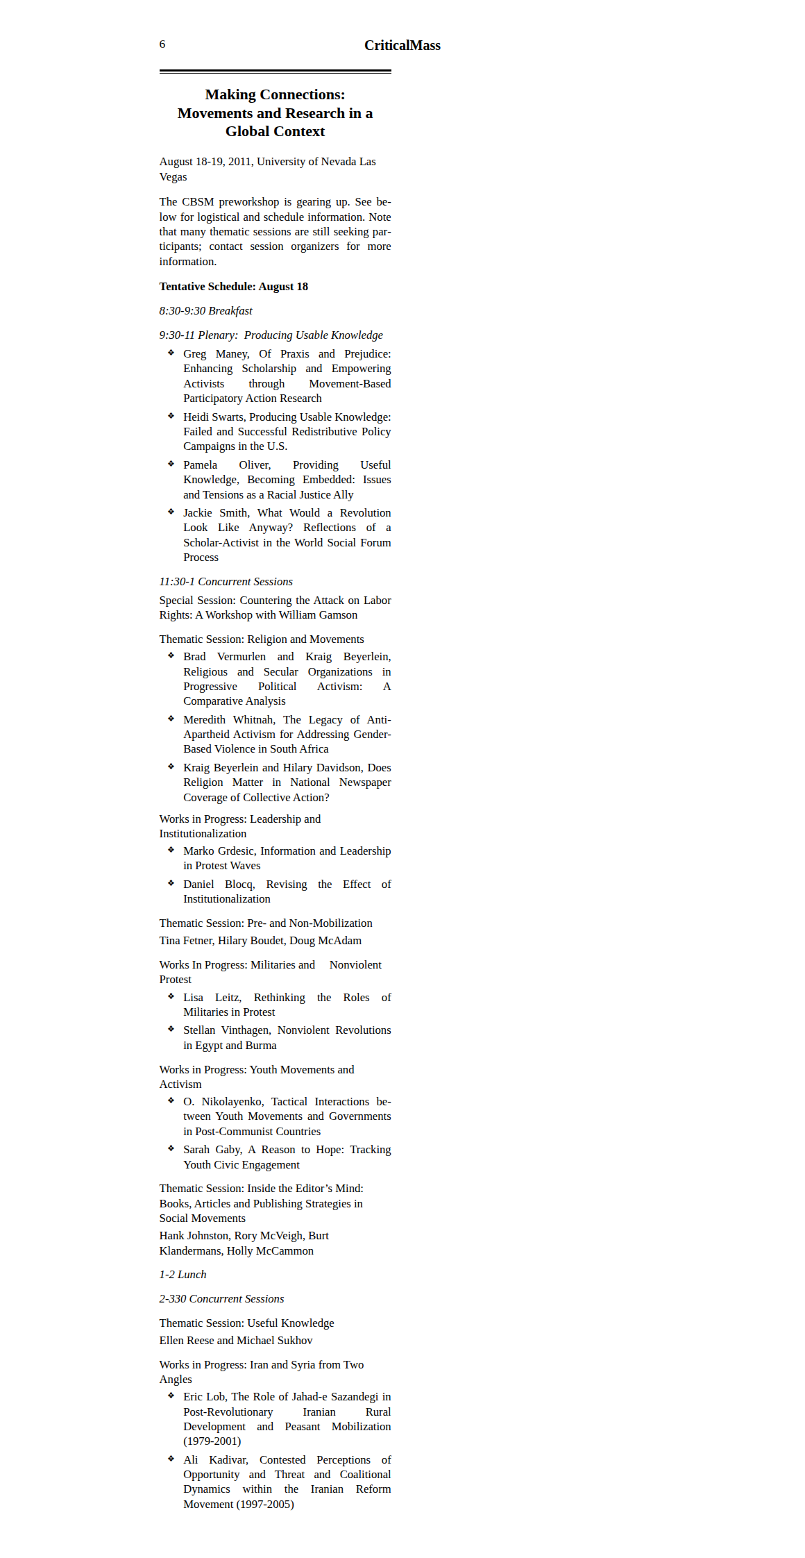6
CriticalMass
Making Connections:
Movements and Research in a Global Context
August 18-19, 2011, University of Nevada Las Vegas
The CBSM preworkshop is gearing up. See below for logistical and schedule information. Note that many thematic sessions are still seeking participants; contact session organizers for more information.
Tentative Schedule: August 18
8:30-9:30 Breakfast
9:30-11 Plenary: Producing Usable Knowledge
Greg Maney, Of Praxis and Prejudice: Enhancing Scholarship and Empowering Activists through Movement-Based Participatory Action Research
Heidi Swarts, Producing Usable Knowledge: Failed and Successful Redistributive Policy Campaigns in the U.S.
Pamela Oliver, Providing Useful Knowledge, Becoming Embedded: Issues and Tensions as a Racial Justice Ally
Jackie Smith, What Would a Revolution Look Like Anyway? Reflections of a Scholar-Activist in the World Social Forum Process
11:30-1 Concurrent Sessions
Special Session: Countering the Attack on Labor Rights: A Workshop with William Gamson
Thematic Session: Religion and Movements
Brad Vermurlen and Kraig Beyerlein, Religious and Secular Organizations in Progressive Political Activism: A Comparative Analysis
Meredith Whitnah, The Legacy of Anti-Apartheid Activism for Addressing Gender-Based Violence in South Africa
Kraig Beyerlein and Hilary Davidson, Does Religion Matter in National Newspaper Coverage of Collective Action?
Works in Progress: Leadership and Institutionalization
Marko Grdesic, Information and Leadership in Protest Waves
Daniel Blocq, Revising the Effect of Institutionalization
Thematic Session: Pre- and Non-Mobilization
Tina Fetner, Hilary Boudet, Doug McAdam
Works In Progress: Militaries and Nonviolent Protest
Lisa Leitz, Rethinking the Roles of Militaries in Protest
Stellan Vinthagen, Nonviolent Revolutions in Egypt and Burma
Works in Progress: Youth Movements and Activism
O. Nikolayenko, Tactical Interactions between Youth Movements and Governments in Post-Communist Countries
Sarah Gaby, A Reason to Hope: Tracking Youth Civic Engagement
Thematic Session: Inside the Editor’s Mind: Books, Articles and Publishing Strategies in Social Movements
Hank Johnston, Rory McVeigh, Burt Klandermans, Holly McCammon
1-2 Lunch
2-330 Concurrent Sessions
Thematic Session: Useful Knowledge
Ellen Reese and Michael Sukhov
Works in Progress: Iran and Syria from Two Angles
Eric Lob, The Role of Jahad-e Sazandegi in Post-Revolutionary Iranian Rural Development and Peasant Mobilization (1979-2001)
Ali Kadivar, Contested Perceptions of Opportunity and Threat and Coalitional Dynamics within the Iranian Reform Movement (1997-2005)